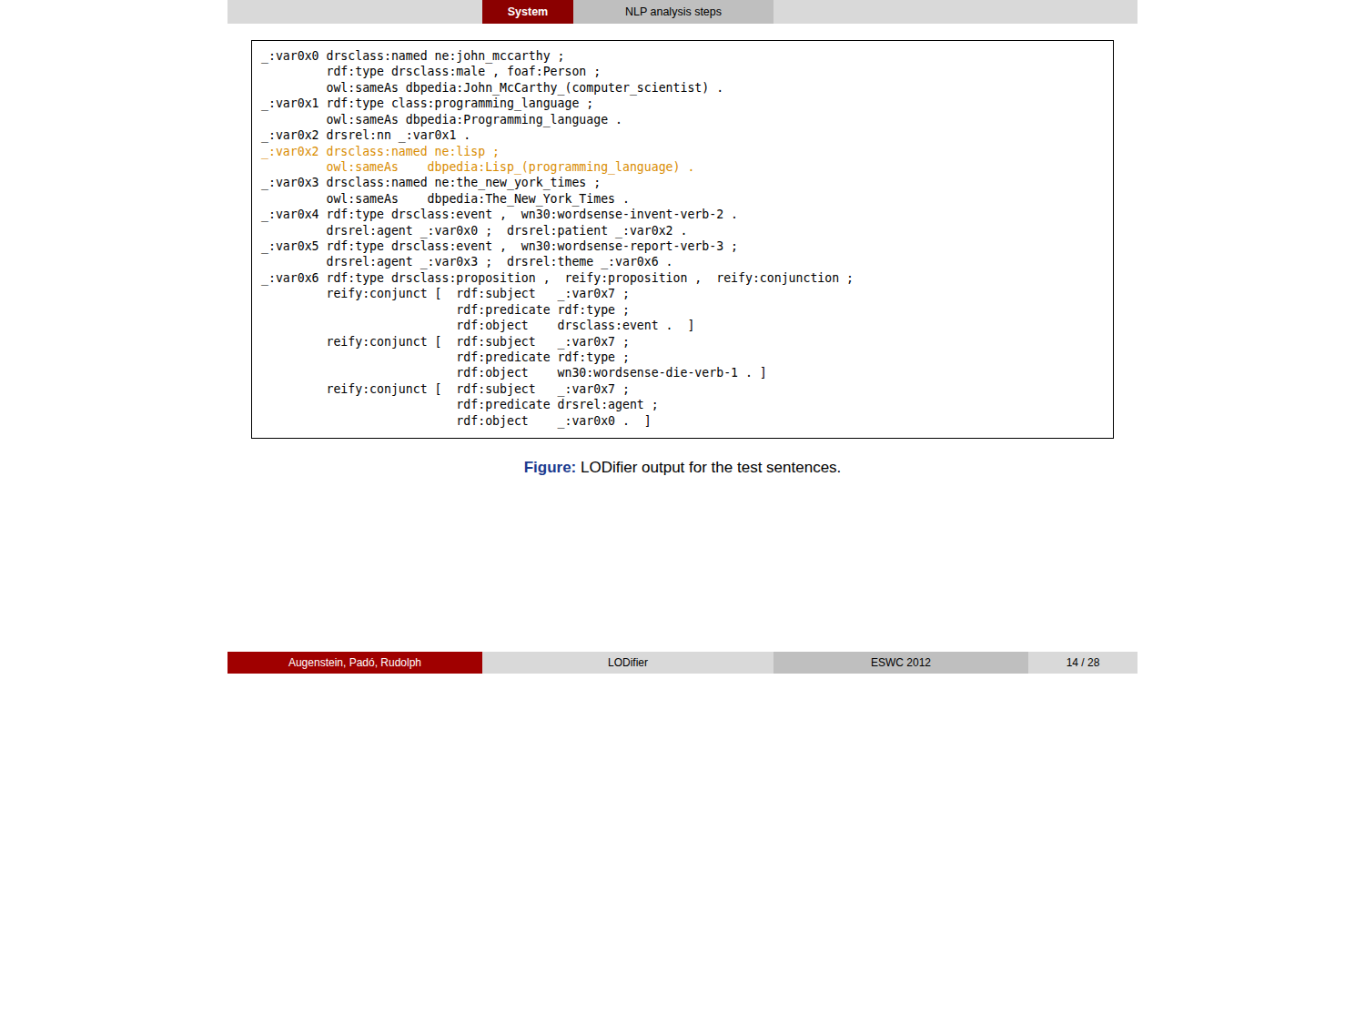System
NLP analysis steps
_:var0x0 drsclass:named ne:john_mccarthy ; rdf:type drsclass:male , foaf:Person ; owl:sameAs dbpedia:John_McCarthy_(computer_scientist) . _:var0x1 rdf:type class:programming_language ; owl:sameAs dbpedia:Programming_language . _:var0x2 drsrel:nn _:var0x1 . _:var0x2 drsclass:named ne:lisp ; owl:sameAs dbpedia:Lisp_(programming_language) . _:var0x3 drsclass:named ne:the_new_york_times ; owl:sameAs dbpedia:The_New_York_Times . _:var0x4 rdf:type drsclass:event , wn30:wordsense-invent-verb-2 . drsrel:agent _:var0x0 ; drsrel:patient _:var0x2 . _:var0x5 rdf:type drsclass:event , wn30:wordsense-report-verb-3 ; drsrel:agent _:var0x3 ; drsrel:theme _:var0x6 . _:var0x6 rdf:type drsclass:proposition , reify:proposition , reify:conjunction ; reify:conjunct [ rdf:subject _:var0x7 ; rdf:predicate rdf:type ; rdf:object drsclass:event . ] reify:conjunct [ rdf:subject _:var0x7 ; rdf:predicate rdf:type ; rdf:object wn30:wordsense-die-verb-1 . ] reify:conjunct [ rdf:subject _:var0x7 ; rdf:predicate drsrel:agent ; rdf:object _:var0x0 . ]
Figure: LODifier output for the test sentences.
Augenstein, Padó, Rudolph
LODifier
ESWC 2012
14 / 28